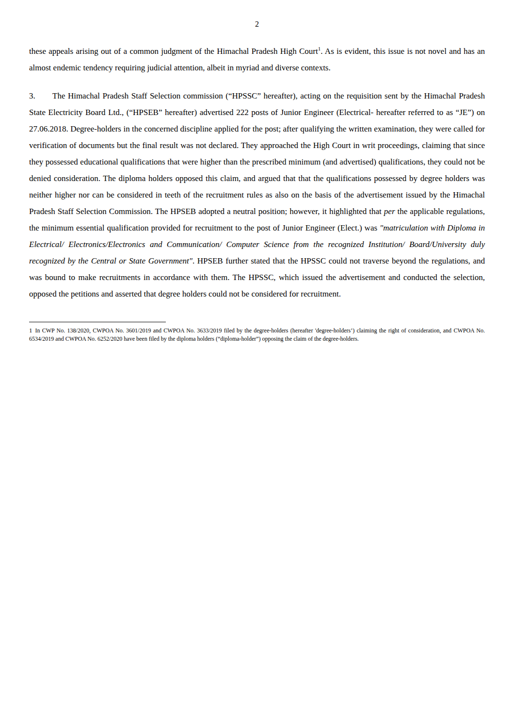2
these appeals arising out of a common judgment of the Himachal Pradesh High Court1. As is evident, this issue is not novel and has an almost endemic tendency requiring judicial attention, albeit in myriad and diverse contexts.
3. The Himachal Pradesh Staff Selection commission (“HPSSC” hereafter), acting on the requisition sent by the Himachal Pradesh State Electricity Board Ltd., (“HPSEB” hereafter) advertised 222 posts of Junior Engineer (Electrical- hereafter referred to as “JE”) on 27.06.2018. Degree-holders in the concerned discipline applied for the post; after qualifying the written examination, they were called for verification of documents but the final result was not declared. They approached the High Court in writ proceedings, claiming that since they possessed educational qualifications that were higher than the prescribed minimum (and advertised) qualifications, they could not be denied consideration. The diploma holders opposed this claim, and argued that that the qualifications possessed by degree holders was neither higher nor can be considered in teeth of the recruitment rules as also on the basis of the advertisement issued by the Himachal Pradesh Staff Selection Commission. The HPSEB adopted a neutral position; however, it highlighted that per the applicable regulations, the minimum essential qualification provided for recruitment to the post of Junior Engineer (Elect.) was "matriculation with Diploma in Electrical/ Electronics/Electronics and Communication/ Computer Science from the recognized Institution/ Board/University duly recognized by the Central or State Government". HPSEB further stated that the HPSSC could not traverse beyond the regulations, and was bound to make recruitments in accordance with them. The HPSSC, which issued the advertisement and conducted the selection, opposed the petitions and asserted that degree holders could not be considered for recruitment.
1 In CWP No. 138/2020, CWPOA No. 3601/2019 and CWPOA No. 3633/2019 filed by the degree-holders (hereafter 'degree-holders’) claiming the right of consideration, and CWPOA No. 6534/2019 and CWPOA No. 6252/2020 have been filed by the diploma holders (“diploma-holder”) opposing the claim of the degree-holders.